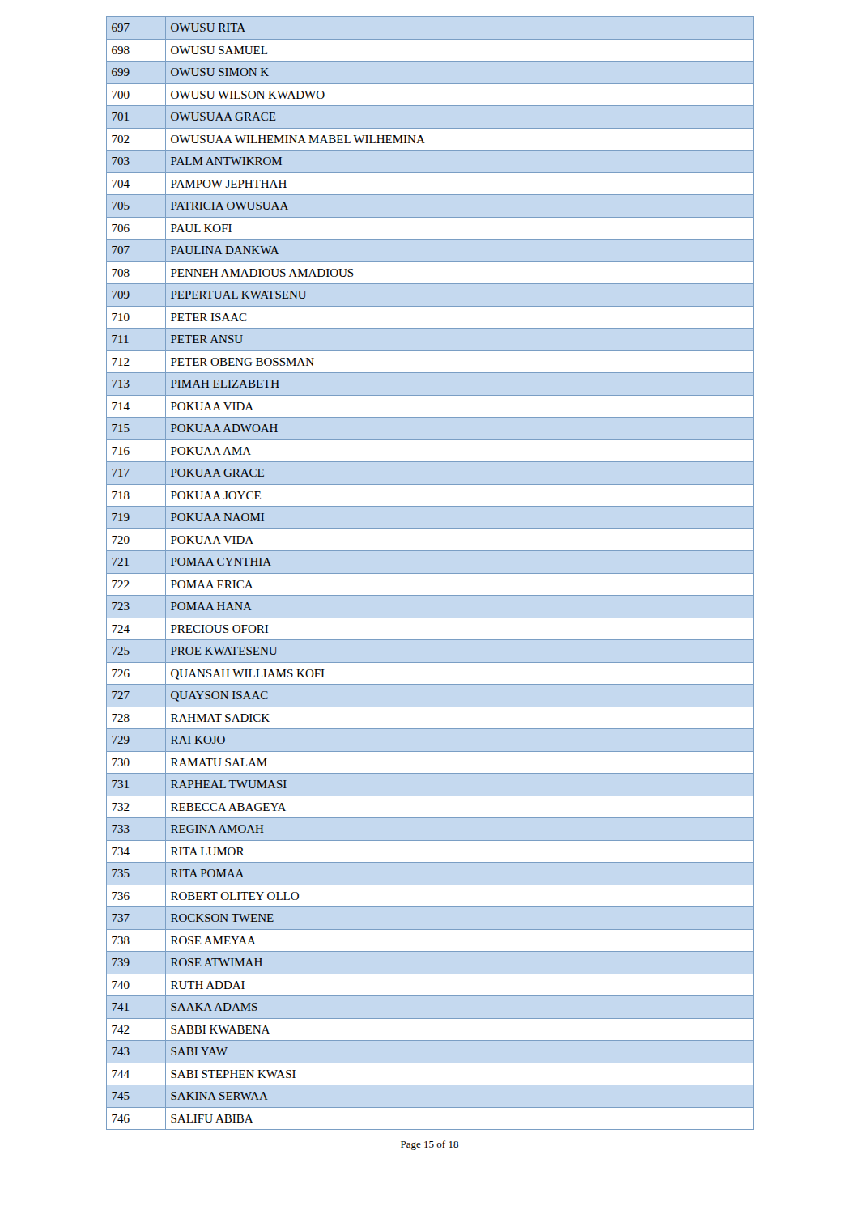| 697 | OWUSU RITA |
| 698 | OWUSU SAMUEL |
| 699 | OWUSU SIMON K |
| 700 | OWUSU WILSON KWADWO |
| 701 | OWUSUAA GRACE |
| 702 | OWUSUAA WILHEMINA MABEL WILHEMINA |
| 703 | PALM ANTWIKROM |
| 704 | PAMPOW JEPHTHAH |
| 705 | PATRICIA OWUSUAA |
| 706 | PAUL KOFI |
| 707 | PAULINA DANKWA |
| 708 | PENNEH AMADIOUS AMADIOUS |
| 709 | PEPERTUAL KWATSENU |
| 710 | PETER ISAAC |
| 711 | PETER ANSU |
| 712 | PETER OBENG BOSSMAN |
| 713 | PIMAH ELIZABETH |
| 714 | POKUAA VIDA |
| 715 | POKUAA ADWOAH |
| 716 | POKUAA AMA |
| 717 | POKUAA GRACE |
| 718 | POKUAA JOYCE |
| 719 | POKUAA NAOMI |
| 720 | POKUAA VIDA |
| 721 | POMAA CYNTHIA |
| 722 | POMAA ERICA |
| 723 | POMAA HANA |
| 724 | PRECIOUS OFORI |
| 725 | PROE KWATESENU |
| 726 | QUANSAH WILLIAMS KOFI |
| 727 | QUAYSON ISAAC |
| 728 | RAHMAT SADICK |
| 729 | RAI KOJO |
| 730 | RAMATU SALAM |
| 731 | RAPHEAL TWUMASI |
| 732 | REBECCA ABAGEYA |
| 733 | REGINA AMOAH |
| 734 | RITA LUMOR |
| 735 | RITA POMAA |
| 736 | ROBERT OLITEY OLLO |
| 737 | ROCKSON TWENE |
| 738 | ROSE AMEYAA |
| 739 | ROSE ATWIMAH |
| 740 | RUTH ADDAI |
| 741 | SAAKA ADAMS |
| 742 | SABBI KWABENA |
| 743 | SABI YAW |
| 744 | SABI STEPHEN KWASI |
| 745 | SAKINA SERWAA |
| 746 | SALIFU ABIBA |
Page 15 of 18